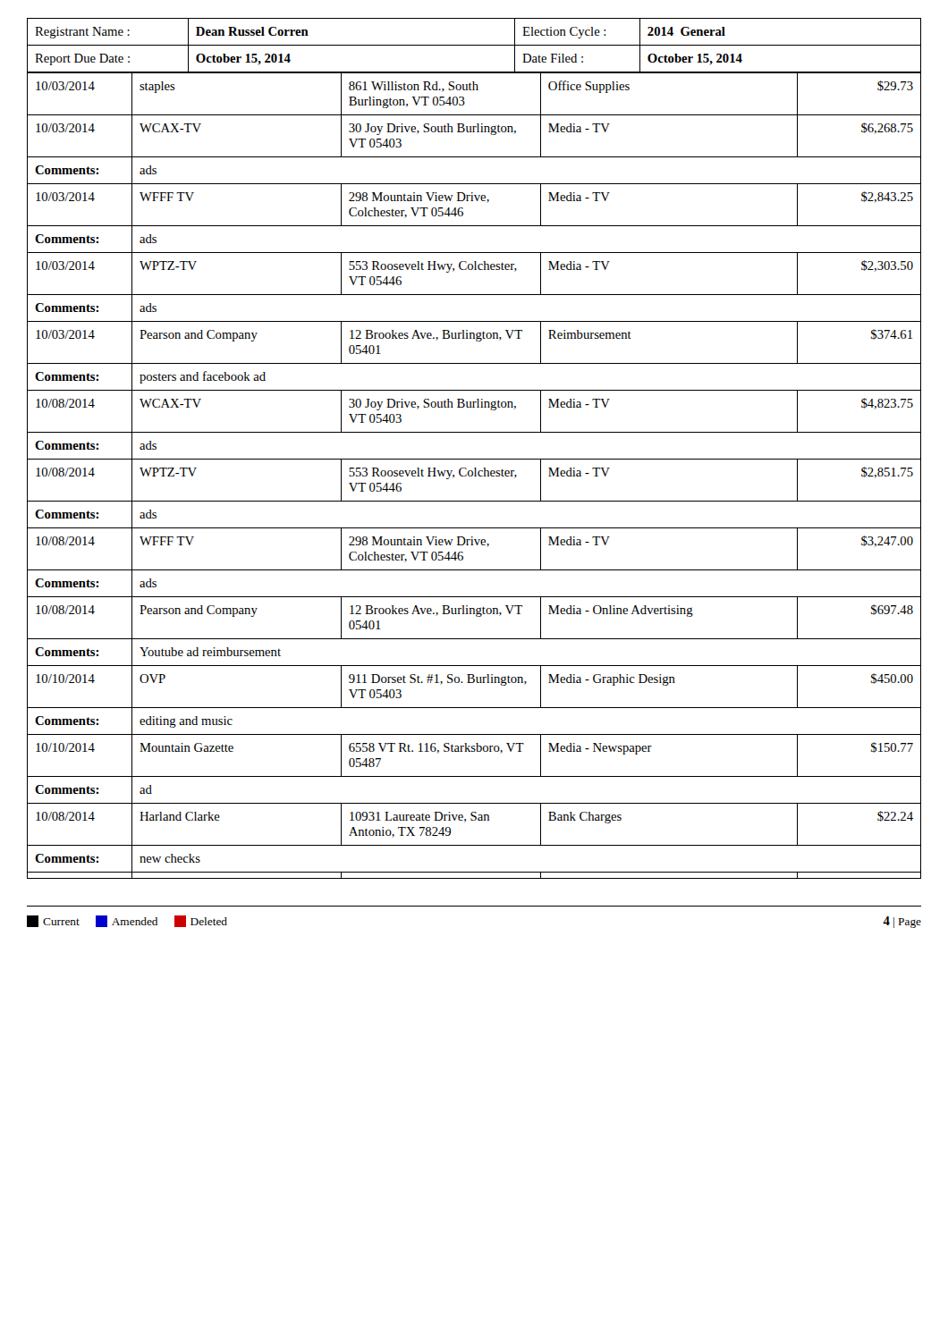| Registrant Name : | Dean Russel Corren | Election Cycle : | 2014 General |
| Report Due Date : | October 15, 2014 | Date Filed : | October 15, 2014 |
| 10/03/2014 | staples | 861 Williston Rd., South Burlington, VT 05403 | Office Supplies | $29.73 |
| 10/03/2014 | WCAX-TV | 30 Joy Drive, South Burlington, VT 05403 | Media - TV | $6,268.75 |
| Comments: | ads |
| 10/03/2014 | WFFF TV | 298 Mountain View Drive, Colchester, VT 05446 | Media - TV | $2,843.25 |
| Comments: | ads |
| 10/03/2014 | WPTZ-TV | 553 Roosevelt Hwy, Colchester, VT 05446 | Media - TV | $2,303.50 |
| Comments: | ads |
| 10/03/2014 | Pearson and Company | 12 Brookes Ave., Burlington, VT 05401 | Reimbursement | $374.61 |
| Comments: | posters and facebook ad |
| 10/08/2014 | WCAX-TV | 30 Joy Drive, South Burlington, VT 05403 | Media - TV | $4,823.75 |
| Comments: | ads |
| 10/08/2014 | WPTZ-TV | 553 Roosevelt Hwy, Colchester, VT 05446 | Media - TV | $2,851.75 |
| Comments: | ads |
| 10/08/2014 | WFFF TV | 298 Mountain View Drive, Colchester, VT 05446 | Media - TV | $3,247.00 |
| Comments: | ads |
| 10/08/2014 | Pearson and Company | 12 Brookes Ave., Burlington, VT 05401 | Media - Online Advertising | $697.48 |
| Comments: | Youtube ad reimbursement |
| 10/10/2014 | OVP | 911 Dorset St. #1, So. Burlington, VT 05403 | Media - Graphic Design | $450.00 |
| Comments: | editing and music |
| 10/10/2014 | Mountain Gazette | 6558 VT Rt. 116, Starksboro, VT 05487 | Media - Newspaper | $150.77 |
| Comments: | ad |
| 10/08/2014 | Harland Clarke | 10931 Laureate Drive, San Antonio, TX 78249 | Bank Charges | $22.24 |
| Comments: | new checks |
Current Amended Deleted
4 | Page